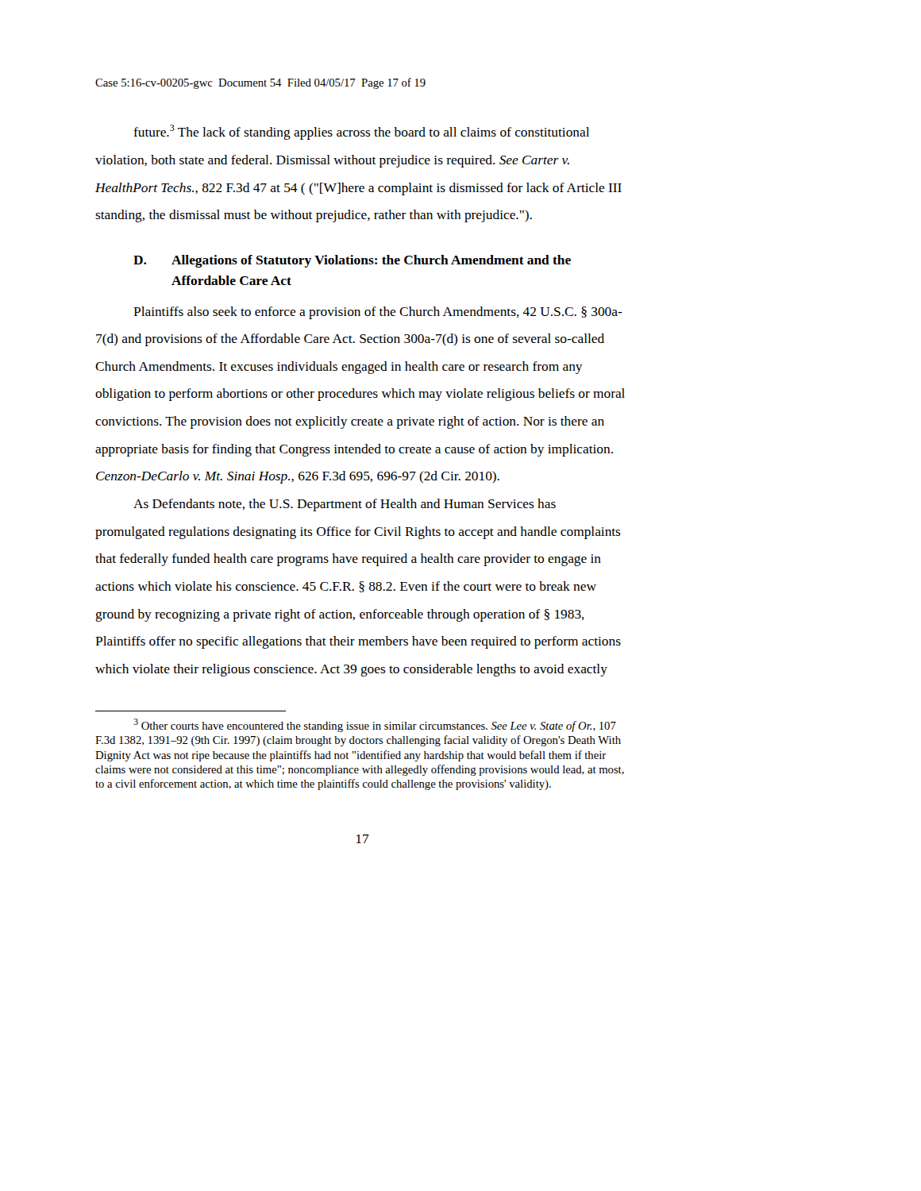Case 5:16-cv-00205-gwc Document 54 Filed 04/05/17 Page 17 of 19
future.3 The lack of standing applies across the board to all claims of constitutional violation, both state and federal. Dismissal without prejudice is required. See Carter v. HealthPort Techs., 822 F.3d 47 at 54 ( ("[W]here a complaint is dismissed for lack of Article III standing, the dismissal must be without prejudice, rather than with prejudice.").
D.
Allegations of Statutory Violations: the Church Amendment and the
Affordable Care Act
Plaintiffs also seek to enforce a provision of the Church Amendments, 42 U.S.C. § 300a-7(d) and provisions of the Affordable Care Act. Section 300a-7(d) is one of several so-called Church Amendments. It excuses individuals engaged in health care or research from any obligation to perform abortions or other procedures which may violate religious beliefs or moral convictions. The provision does not explicitly create a private right of action. Nor is there an appropriate basis for finding that Congress intended to create a cause of action by implication. Cenzon-DeCarlo v. Mt. Sinai Hosp., 626 F.3d 695, 696-97 (2d Cir. 2010).
As Defendants note, the U.S. Department of Health and Human Services has promulgated regulations designating its Office for Civil Rights to accept and handle complaints that federally funded health care programs have required a health care provider to engage in actions which violate his conscience. 45 C.F.R. § 88.2. Even if the court were to break new ground by recognizing a private right of action, enforceable through operation of § 1983, Plaintiffs offer no specific allegations that their members have been required to perform actions which violate their religious conscience. Act 39 goes to considerable lengths to avoid exactly
3 Other courts have encountered the standing issue in similar circumstances. See Lee v. State of Or., 107 F.3d 1382, 1391–92 (9th Cir. 1997) (claim brought by doctors challenging facial validity of Oregon's Death With Dignity Act was not ripe because the plaintiffs had not "identified any hardship that would befall them if their claims were not considered at this time"; noncompliance with allegedly offending provisions would lead, at most, to a civil enforcement action, at which time the plaintiffs could challenge the provisions' validity).
17